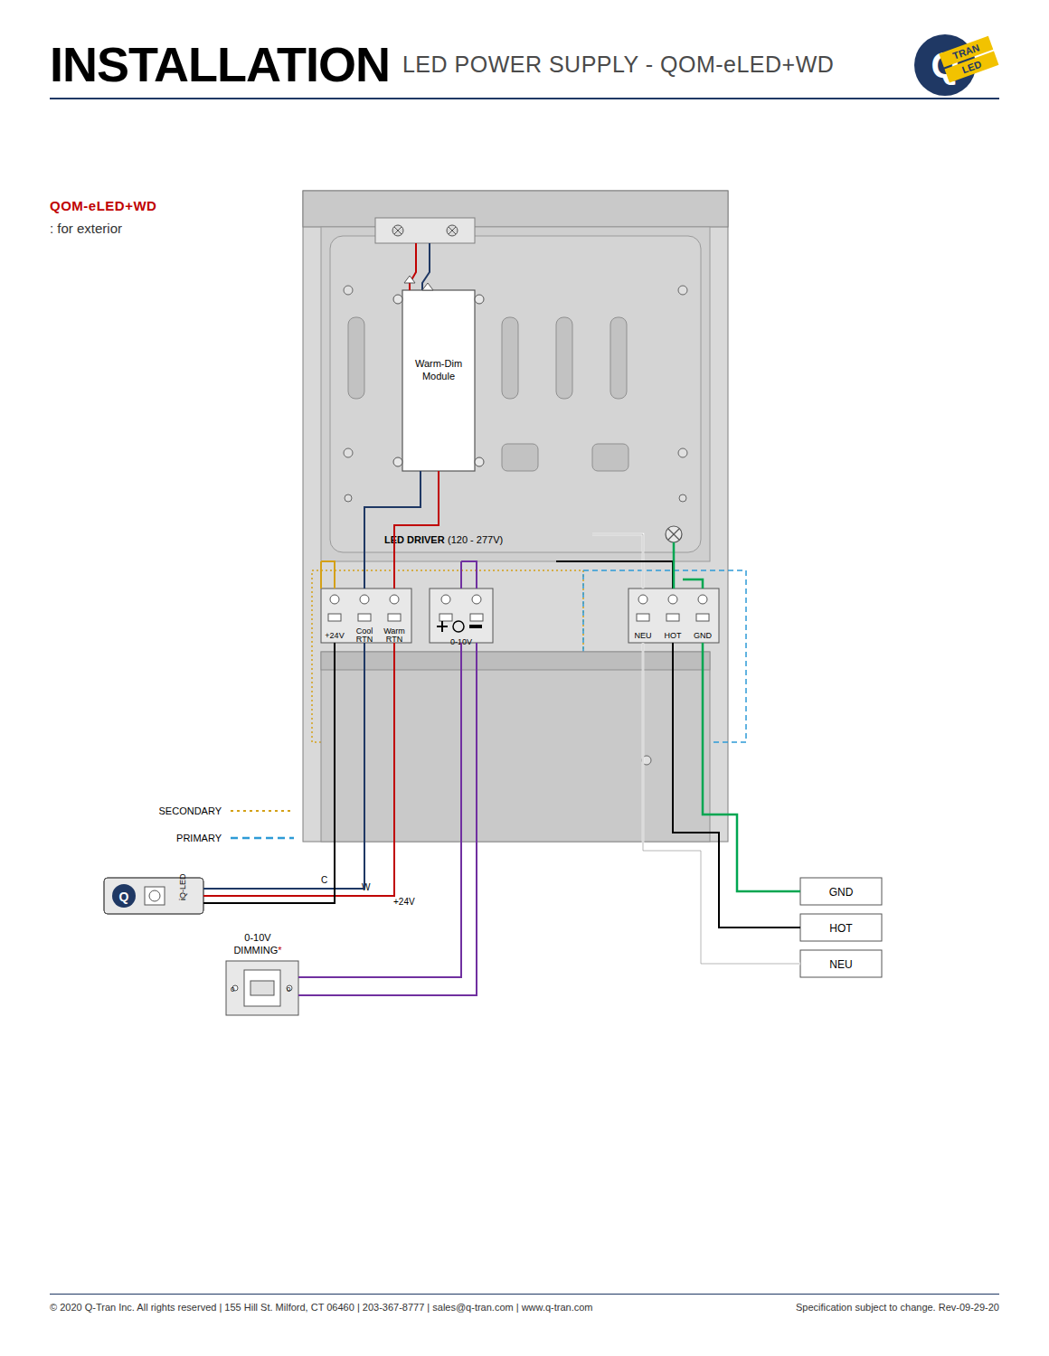INSTALLATION
LED POWER SUPPLY - QOM-eLED+WD Q TRAN LED
QOM-eLED+WD
: for exterior
Warm-Dim Module LED DRIVER (120 - 277V) +24V Cool RTN Warm RTN 0-10V NEU HOT GND SECONDARY PRIMARY Q iQ-LED C W +24V 0-10V DIMMING* 0 0 GND HOT NEU
© 2020 Q-Tran Inc. All rights reserved | 155 Hill St. Milford, CT 06460 | 203-367-8777 | sales@q-tran.com | www.q-tran.com Specification subject to change. Rev-09-29-20